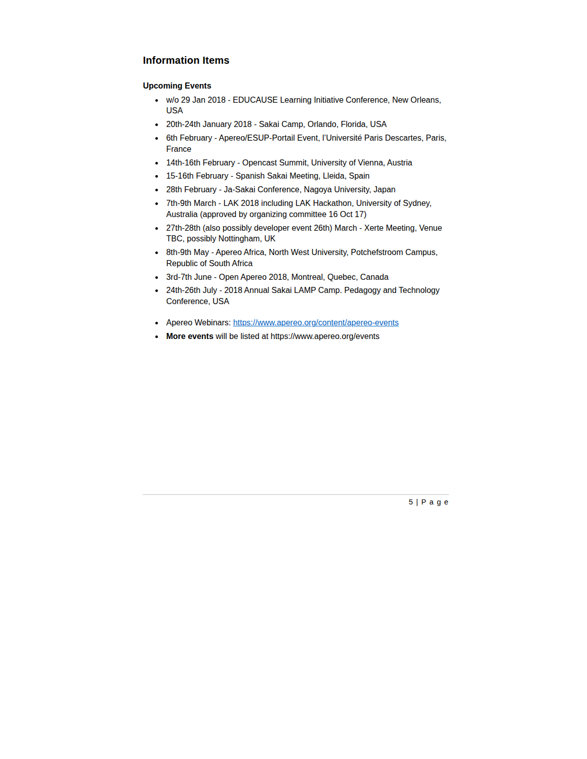Information Items
Upcoming Events
w/o 29 Jan 2018 - EDUCAUSE Learning Initiative Conference, New Orleans, USA
20th-24th January 2018 - Sakai Camp, Orlando, Florida, USA
6th February - Apereo/ESUP-Portail Event, l’Université Paris Descartes, Paris, France
14th-16th February - Opencast Summit, University of Vienna, Austria
15-16th February - Spanish Sakai Meeting, Lleida, Spain
28th February - Ja-Sakai Conference, Nagoya University, Japan
7th-9th March - LAK 2018 including LAK Hackathon, University of Sydney, Australia (approved by organizing committee 16 Oct 17)
27th-28th (also possibly developer event 26th) March - Xerte Meeting, Venue TBC, possibly Nottingham, UK
8th-9th May - Apereo Africa, North West University, Potchefstroom Campus, Republic of South Africa
3rd-7th June - Open Apereo 2018, Montreal, Quebec, Canada
24th-26th July - 2018 Annual Sakai LAMP Camp. Pedagogy and Technology Conference, USA
Apereo Webinars: https://www.apereo.org/content/apereo-events
More events will be listed at https://www.apereo.org/events
5 | P a g e